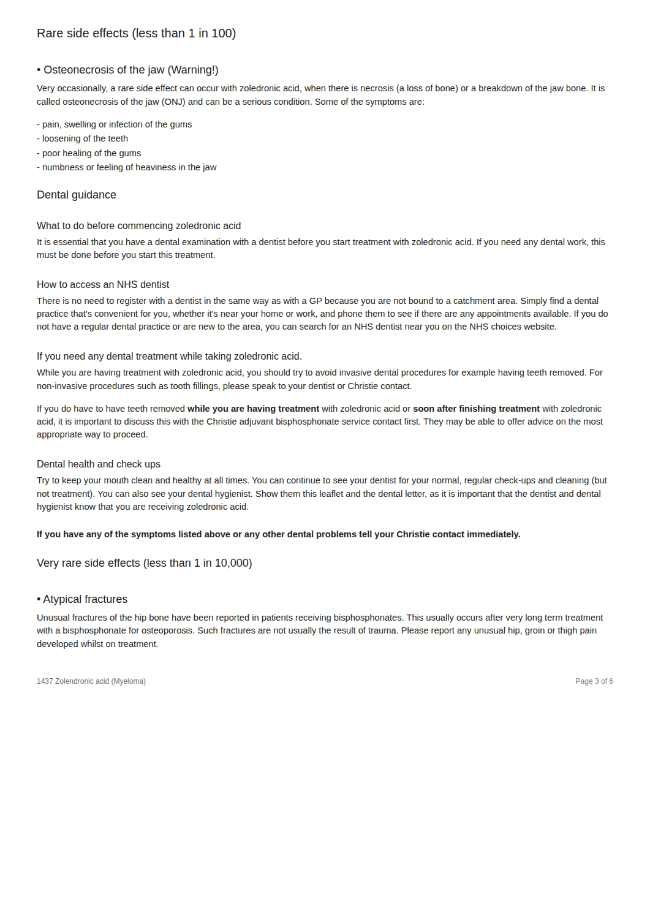Rare side effects (less than 1 in 100)
• Osteonecrosis of the jaw (Warning!)
Very occasionally, a rare side effect can occur with zoledronic acid, when there is necrosis (a loss of bone) or a breakdown of the jaw bone. It is called osteonecrosis of the jaw (ONJ) and can be a serious condition. Some of the symptoms are:
pain, swelling or infection of the gums
loosening of the teeth
poor healing of the gums
numbness or feeling of heaviness in the jaw
Dental guidance
What to do before commencing zoledronic acid
It is essential that you have a dental examination with a dentist before you start treatment with zoledronic acid. If you need any dental work, this must be done before you start this treatment.
How to access an NHS dentist
There is no need to register with a dentist in the same way as with a GP because you are not bound to a catchment area. Simply find a dental practice that's convenient for you, whether it's near your home or work, and phone them to see if there are any appointments available. If you do not have a regular dental practice or are new to the area, you can search for an NHS dentist near you on the NHS choices website.
If you need any dental treatment while taking zoledronic acid.
While you are having treatment with zoledronic acid, you should try to avoid invasive dental procedures for example having teeth removed. For non-invasive procedures such as tooth fillings, please speak to your dentist or Christie contact.
If you do have to have teeth removed while you are having treatment with zoledronic acid or soon after finishing treatment with zoledronic acid, it is important to discuss this with the Christie adjuvant bisphosphonate service contact first. They may be able to offer advice on the most appropriate way to proceed.
Dental health and check ups
Try to keep your mouth clean and healthy at all times. You can continue to see your dentist for your normal, regular check-ups and cleaning (but not treatment). You can also see your dental hygienist. Show them this leaflet and the dental letter, as it is important that the dentist and dental hygienist know that you are receiving zoledronic acid.
If you have any of the symptoms listed above or any other dental problems tell your Christie contact immediately.
Very rare side effects (less than 1 in 10,000)
• Atypical fractures
Unusual fractures of the hip bone have been reported in patients receiving bisphosphonates. This usually occurs after very long term treatment with a bisphosphonate for osteoporosis. Such fractures are not usually the result of trauma. Please report any unusual hip, groin or thigh pain developed whilst on treatment.
1437 Zolendronic acid (Myeloma) Page 3 of 6